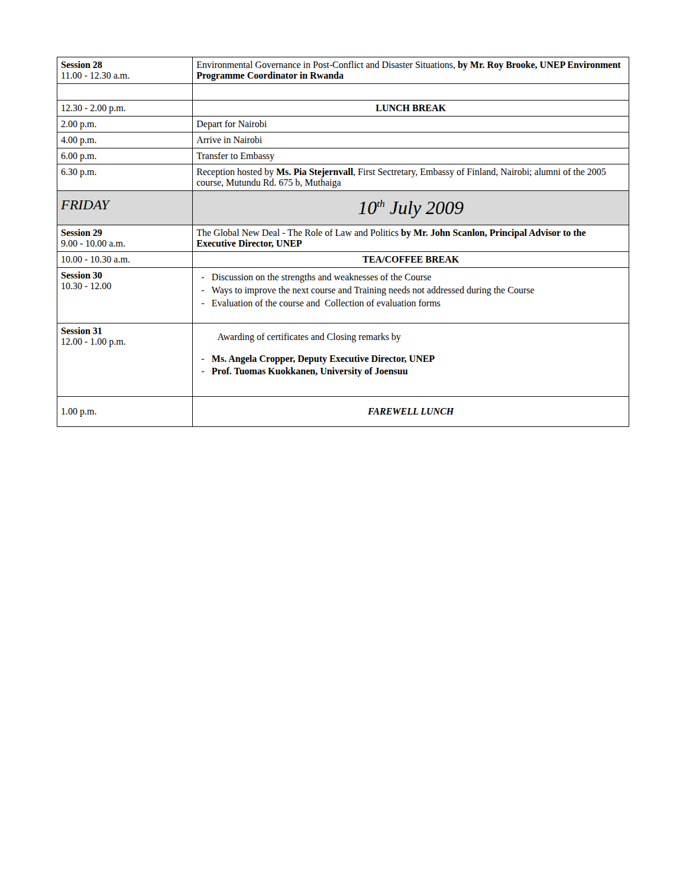| Session 28 11.00 - 12.30 a.m. | Environmental Governance in Post-Conflict and Disaster Situations, by Mr. Roy Brooke, UNEP Environment Programme Coordinator in Rwanda |
| 12.30 - 2.00 p.m. | LUNCH BREAK |
| 2.00 p.m. | Depart for Nairobi |
| 4.00 p.m. | Arrive in Nairobi |
| 6.00 p.m. | Transfer to Embassy |
| 6.30 p.m. | Reception hosted by Ms. Pia Stejernvall , First Sectretary, Embassy of Finland, Nairobi; alumni of the 2005 course, Mutundu Rd. 675 b, Muthaiga |
| FRIDAY | 10 th July 2009 |
| Session 29 9.00 - 10.00 a.m. | The Global New Deal - The Role of Law and Politics by Mr. John Scanlon, Principal Advisor to the Executive Director, UNEP |
| 10.00 - 10.30 a.m. | TEA/COFFEE BREAK |
| Session 30 10.30 - 12.00 | Discussion on the strengths and weaknesses of the Course Ways to improve the next course and Training needs not addressed during the Course Evaluation of the course and Collection of evaluation forms |
| Session 31 12.00 - 1.00 p.m. | Awarding of certificates and Closing remarks by Ms. Angela Cropper, Deputy Executive Director, UNEP Prof. Tuomas Kuokkanen, University of Joensuu |
| 1.00 p.m. | FAREWELL LUNCH |